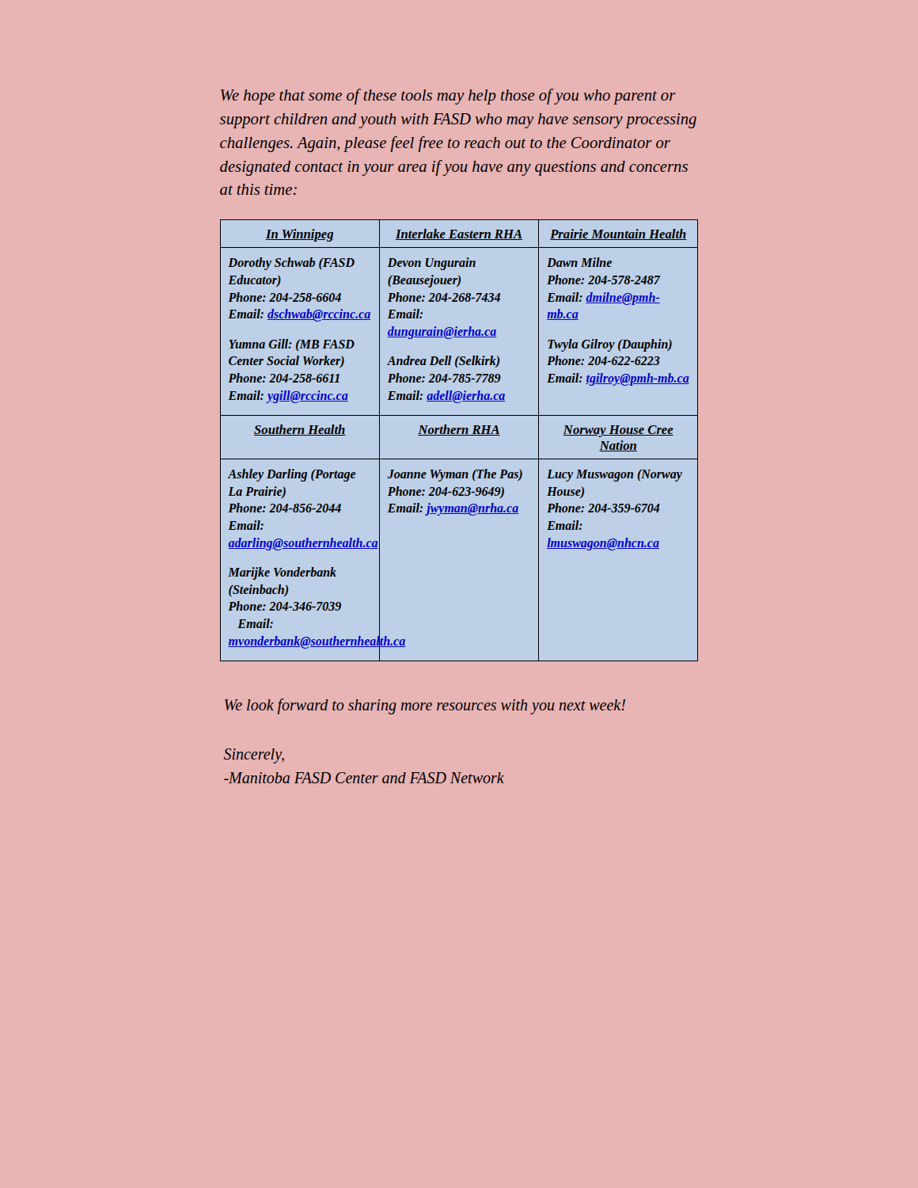We hope that some of these tools may help those of you who parent or support children and youth with FASD who may have sensory processing challenges. Again, please feel free to reach out to the Coordinator or designated contact in your area if you have any questions and concerns at this time:
| In Winnipeg | Interlake Eastern RHA | Prairie Mountain Health |
| --- | --- | --- |
| Dorothy Schwab (FASD Educator) Phone: 204-258-6604 Email: dschwab@rccinc.ca Yumna Gill: (MB FASD Center Social Worker) Phone: 204-258-6611 Email: ygill@rccinc.ca | Devon Ungurain (Beausejouer) Phone: 204-268-7434 Email: dungurain@ierha.ca Andrea Dell (Selkirk) Phone: 204-785-7789 Email: adell@ierha.ca | Dawn Milne Phone: 204-578-2487 Email: dmilne@pmh-mb.ca Twyla Gilroy (Dauphin) Phone: 204-622-6223 Email: tgilroy@pmh-mb.ca |
| Southern Health | Northern RHA | Norway House Cree Nation |
| Ashley Darling (Portage La Prairie) Phone: 204-856-2044 Email: adarling@southernhealth.ca Marijke Vonderbank (Steinbach) Phone: 204-346-7039 Email: mvonderbank@southernhealth.ca | Joanne Wyman (The Pas) Phone: 204-623-9649) Email: jwyman@nrha.ca | Lucy Muswagon (Norway House) Phone: 204-359-6704 Email: lmuswagon@nhcn.ca |
We look forward to sharing more resources with you next week!
Sincerely,
-Manitoba FASD Center and FASD Network